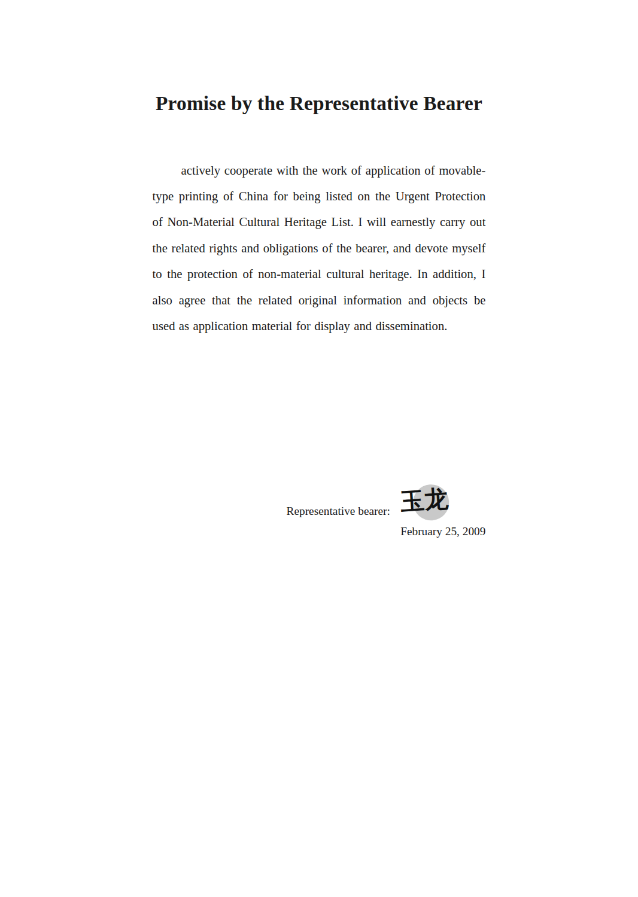Promise by the Representative Bearer
actively cooperate with the work of application of movable-type printing of China for being listed on the Urgent Protection of Non-Material Cultural Heritage List. I will earnestly carry out the related rights and obligations of the bearer, and devote myself to the protection of non-material cultural heritage. In addition, I also agree that the related original information and objects be used as application material for display and dissemination.
Representative bearer:
玉龙
February 25, 2009